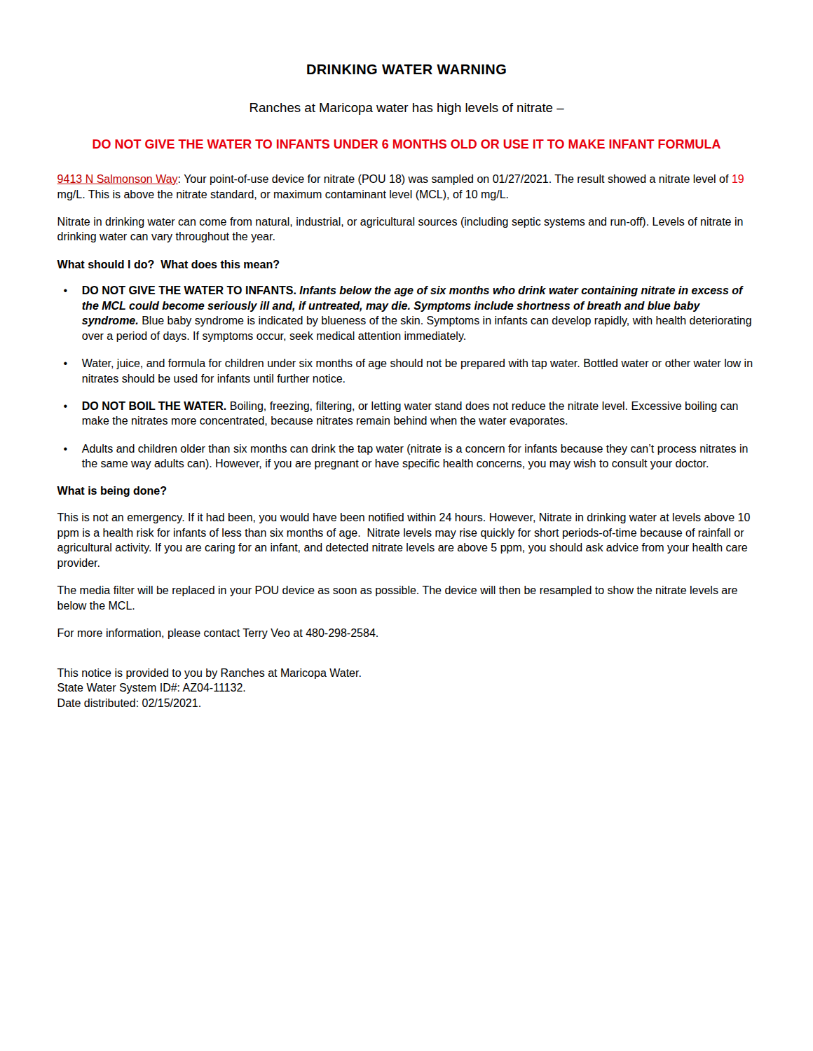DRINKING WATER WARNING
Ranches at Maricopa water has high levels of nitrate –
DO NOT GIVE THE WATER TO INFANTS UNDER 6 MONTHS OLD OR USE IT TO MAKE INFANT FORMULA
9413 N Salmonson Way: Your point-of-use device for nitrate (POU 18) was sampled on 01/27/2021. The result showed a nitrate level of 19 mg/L. This is above the nitrate standard, or maximum contaminant level (MCL), of 10 mg/L.
Nitrate in drinking water can come from natural, industrial, or agricultural sources (including septic systems and run-off). Levels of nitrate in drinking water can vary throughout the year.
What should I do? What does this mean?
DO NOT GIVE THE WATER TO INFANTS. Infants below the age of six months who drink water containing nitrate in excess of the MCL could become seriously ill and, if untreated, may die. Symptoms include shortness of breath and blue baby syndrome. Blue baby syndrome is indicated by blueness of the skin. Symptoms in infants can develop rapidly, with health deteriorating over a period of days. If symptoms occur, seek medical attention immediately.
Water, juice, and formula for children under six months of age should not be prepared with tap water. Bottled water or other water low in nitrates should be used for infants until further notice.
DO NOT BOIL THE WATER. Boiling, freezing, filtering, or letting water stand does not reduce the nitrate level. Excessive boiling can make the nitrates more concentrated, because nitrates remain behind when the water evaporates.
Adults and children older than six months can drink the tap water (nitrate is a concern for infants because they can’t process nitrates in the same way adults can). However, if you are pregnant or have specific health concerns, you may wish to consult your doctor.
What is being done?
This is not an emergency. If it had been, you would have been notified within 24 hours. However, Nitrate in drinking water at levels above 10 ppm is a health risk for infants of less than six months of age. Nitrate levels may rise quickly for short periods-of-time because of rainfall or agricultural activity. If you are caring for an infant, and detected nitrate levels are above 5 ppm, you should ask advice from your health care provider.
The media filter will be replaced in your POU device as soon as possible. The device will then be resampled to show the nitrate levels are below the MCL.
For more information, please contact Terry Veo at 480-298-2584.
This notice is provided to you by Ranches at Maricopa Water.
State Water System ID#: AZ04-11132.
Date distributed: 02/15/2021.